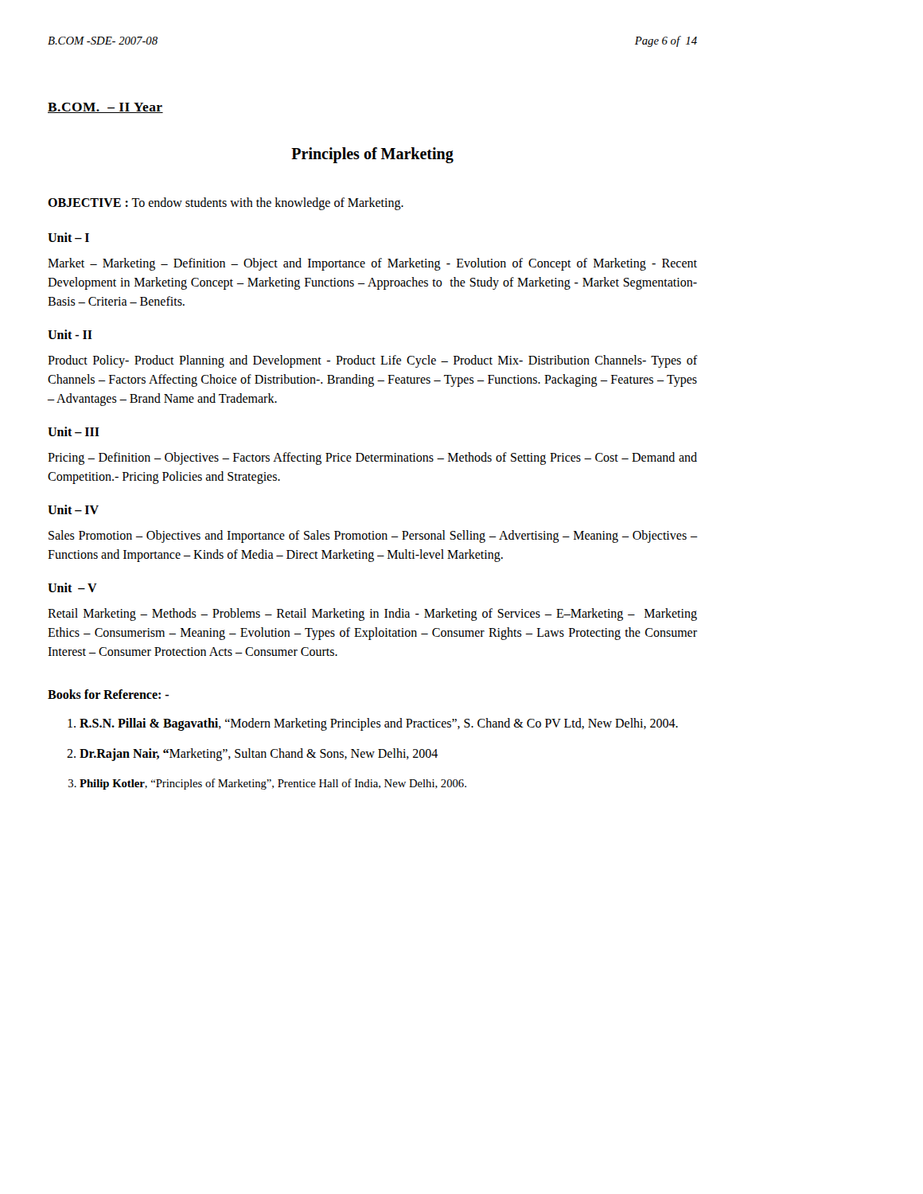B.COM -SDE- 2007-08 Page 6 of 14
B.COM. – II Year
Principles of Marketing
OBJECTIVE : To endow students with the knowledge of Marketing.
Unit – I
Market – Marketing – Definition – Object and Importance of Marketing - Evolution of Concept of Marketing - Recent Development in Marketing Concept – Marketing Functions – Approaches to the Study of Marketing - Market Segmentation- Basis – Criteria – Benefits.
Unit - II
Product Policy- Product Planning and Development - Product Life Cycle – Product Mix- Distribution Channels- Types of Channels – Factors Affecting Choice of Distribution-. Branding – Features – Types – Functions. Packaging – Features – Types – Advantages – Brand Name and Trademark.
Unit – III
Pricing – Definition – Objectives – Factors Affecting Price Determinations – Methods of Setting Prices – Cost – Demand and Competition.- Pricing Policies and Strategies.
Unit – IV
Sales Promotion – Objectives and Importance of Sales Promotion – Personal Selling – Advertising – Meaning – Objectives – Functions and Importance – Kinds of Media – Direct Marketing – Multi-level Marketing.
Unit – V
Retail Marketing – Methods – Problems – Retail Marketing in India - Marketing of Services – E–Marketing – Marketing Ethics – Consumerism – Meaning – Evolution – Types of Exploitation – Consumer Rights – Laws Protecting the Consumer Interest – Consumer Protection Acts – Consumer Courts.
Books for Reference: -
R.S.N. Pillai & Bagavathi, “Modern Marketing Principles and Practices”, S. Chand & Co PV Ltd, New Delhi, 2004.
Dr.Rajan Nair, “Marketing”, Sultan Chand & Sons, New Delhi, 2004
Philip Kotler, “Principles of Marketing”, Prentice Hall of India, New Delhi, 2006.